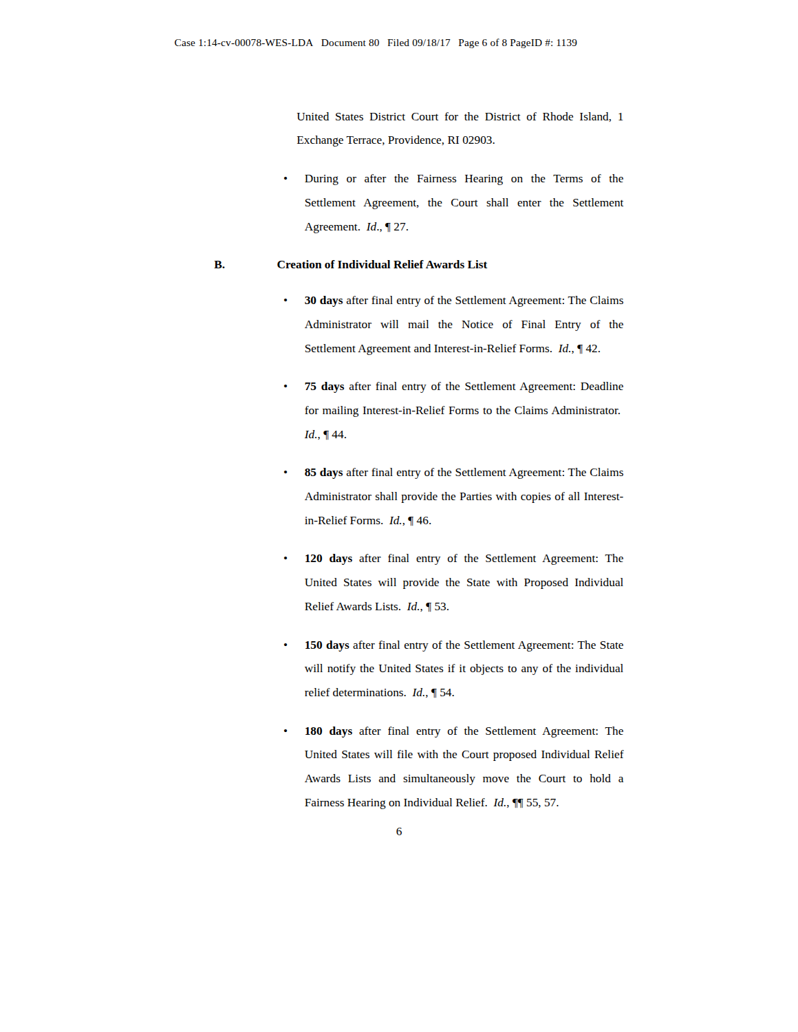Case 1:14-cv-00078-WES-LDA Document 80 Filed 09/18/17 Page 6 of 8 PageID #: 1139
United States District Court for the District of Rhode Island, 1 Exchange Terrace, Providence, RI 02903.
During or after the Fairness Hearing on the Terms of the Settlement Agreement, the Court shall enter the Settlement Agreement. Id., ¶ 27.
B. Creation of Individual Relief Awards List
30 days after final entry of the Settlement Agreement: The Claims Administrator will mail the Notice of Final Entry of the Settlement Agreement and Interest-in-Relief Forms. Id., ¶ 42.
75 days after final entry of the Settlement Agreement: Deadline for mailing Interest-in-Relief Forms to the Claims Administrator. Id., ¶ 44.
85 days after final entry of the Settlement Agreement: The Claims Administrator shall provide the Parties with copies of all Interest-in-Relief Forms. Id., ¶ 46.
120 days after final entry of the Settlement Agreement: The United States will provide the State with Proposed Individual Relief Awards Lists. Id., ¶ 53.
150 days after final entry of the Settlement Agreement: The State will notify the United States if it objects to any of the individual relief determinations. Id., ¶ 54.
180 days after final entry of the Settlement Agreement: The United States will file with the Court proposed Individual Relief Awards Lists and simultaneously move the Court to hold a Fairness Hearing on Individual Relief. Id., ¶¶ 55, 57.
6